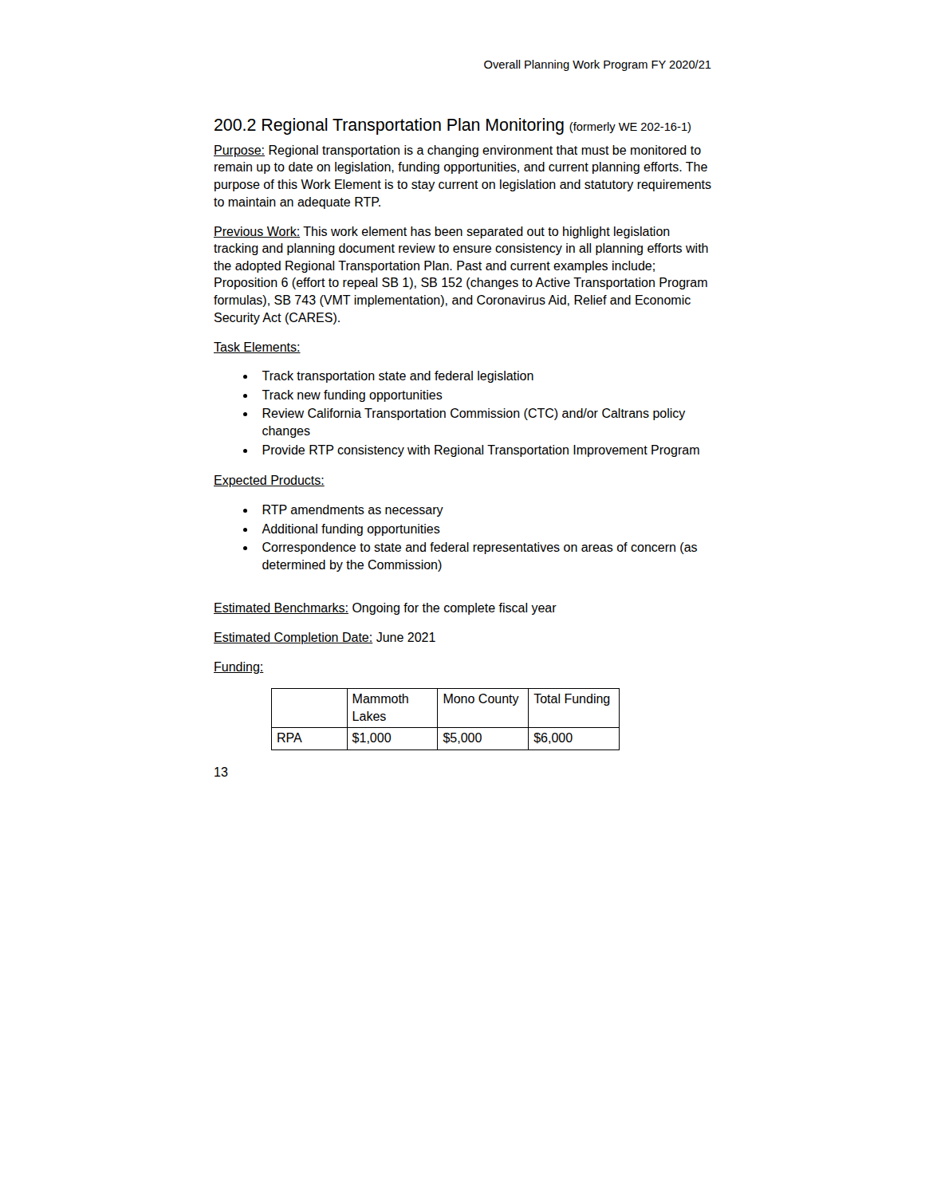Overall Planning Work Program FY 2020/21
200.2 Regional Transportation Plan Monitoring (formerly WE 202-16-1)
Purpose: Regional transportation is a changing environment that must be monitored to remain up to date on legislation, funding opportunities, and current planning efforts. The purpose of this Work Element is to stay current on legislation and statutory requirements to maintain an adequate RTP.
Previous Work: This work element has been separated out to highlight legislation tracking and planning document review to ensure consistency in all planning efforts with the adopted Regional Transportation Plan. Past and current examples include; Proposition 6 (effort to repeal SB 1), SB 152 (changes to Active Transportation Program formulas), SB 743 (VMT implementation), and Coronavirus Aid, Relief and Economic Security Act (CARES).
Task Elements:
Track transportation state and federal legislation
Track new funding opportunities
Review California Transportation Commission (CTC) and/or Caltrans policy changes
Provide RTP consistency with Regional Transportation Improvement Program
Expected Products:
RTP amendments as necessary
Additional funding opportunities
Correspondence to state and federal representatives on areas of concern (as determined by the Commission)
Estimated Benchmarks: Ongoing for the complete fiscal year
Estimated Completion Date: June 2021
Funding:
| | Mammoth Lakes | Mono County | Total Funding |
| RPA | $1,000 | $5,000 | $6,000 |
13